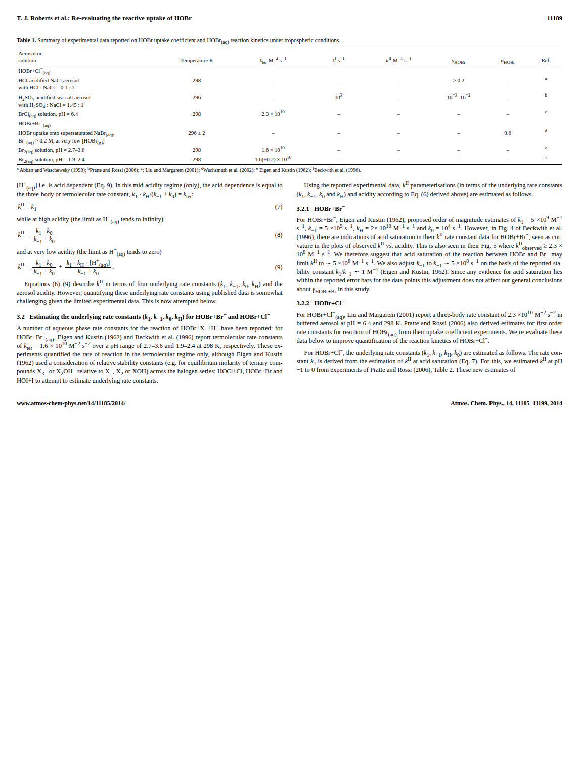T. J. Roberts et al.: Re-evaluating the reactive uptake of HOBr
11189
Table 1. Summary of experimental data reported on HOBr uptake coefficient and HOBr (aq) reaction kinetics under tropospheric conditions.
| Aerosol or solution | Temperature K | k ter M −2 s −1 | k I s −1 | k II M −1 s −1 | γ HOBr | α HOBr | Ref. |
| --- | --- | --- | --- | --- | --- | --- | --- |
| HOBr+Cl − (aq) |
| HCl-acidified NaCl aerosol with HCl : NaCl = 0.1 : 1 | 298 | – | – | – | > 0.2 | – | a |
| H 2 SO 4 -acidified sea-salt aerosol with H 2 SO 4 : NaCl = 1.45 : 1 | 296 | – | 10 3 | – | 10 −3 –10 −2 | – | b |
| BrCl (aq) solution, pH = 6.4 | 298 | 2.3 × 10 10 | – | – | – | – | c |
| HOBr+Br − (aq) | | | | | | | |
| HOBr uptake onto supersaturated NaBr (aq) , Br − (aq) > 0.2 M, at very low [HOBr (g) ] | 296 ± 2 | – | – | – | – | 0.6 | d |
| Br 2(aq) solution, pH = 2.7–3.8 | 298 | 1.6 × 10 10 | – | – | – | – | e |
| Br 2(aq) solution, pH = 1.9–2.4 | 298 | 1.6(±0.2) × 10 10 | – | – | – | – | f |
a Abbatt and Waschewsky (1998); bPratte and Rossi (2006); c; Liu and Margarem (2001); dWachsmuth et al. (2002); e Eigen and Kustin (1962); fBeckwith et al. (1996).
[H+(aq)] i.e. is acid dependent (Eq. 9). In this mid-acidity regime (only), the acid dependence is equal to the three-body or termolecular rate constant, k1 · kH/(k−1 + k0) = kter:
kII = k1
(7)
while at high acidity (the limit as H+(aq) tends to infinity)
kII = k1 · k0 k−1 + k0
(8)
and at very low acidity (the limit as H+(aq) tends to zero)
kII = k1 · k0 k−1 + k0 + k1 · kH · [H+(aq)] k−1 + k0 .
(9)
Equations (6)–(9) describe kII in terms of four underlying rate constants (k1, k−1, k0, kH) and the aerosol acidity. However, quantifying these underlying rate constants using published data is somewhat challenging given the limited experimental data. This is now attempted below.
3.2 Estimating the underlying rate constants (k1, k−1, k0, kH) for HOBr+Br− and HOBr+Cl−
A number of aqueous-phase rate constants for the reaction of HOBr+X−+H+ have been reported: for HOBr+Br−(aq), Eigen and Kustin (1962) and Beckwith et al. (1996) report termolecular rate constants of kter = 1.6 × 1010 M−2 s−2 over a pH range of 2.7–3.6 and 1.9–2.4 at 298 K, respectively. These experiments quantified the rate of reaction in the termolecular regime only, although Eigen and Kustin (1962) used a consideration of relative stability constants (e.g. for equilibrium molarity of ternary compounds X3− or X2OH− relative to X−, X2 or XOH) across the halogen series: HOCl+Cl, HOBr+Br and HOI+I to attempt to estimate underlying rate constants.
Using the reported experimental data, kII parameterisations (in terms of the underlying rate constants (k1, k−1, k0 and kH) and acidity according to Eq. (6) derived above) are estimated as follows.
3.2.1 HOBr+Br−
For HOBr+Br−, Eigen and Kustin (1962), proposed order of magnitude estimates of k1 = 5 ×109 M−1 s−1, k−1 = 5 ×109 s−1, kH = 2× 1010 M−1 s−1 and k0 = 104 s−1. However, in Fig. 4 of Beckwith et al. (1996), there are indications of acid saturation in their kII rate constant data for HOBr+Br−, seen as curvature in the plots of observed kII vs. acidity. This is also seen in their Fig. 5 where kIIobserved ≥ 2.3 × 108 M−1 s−1. We therefore suggest that acid saturation of the reaction between HOBr and Br− may limit kII to ∼ 5 ×108 M−1 s−1. We also adjust k−1 to k−1 ∼ 5 ×108 s−1 on the basis of the reported stability constant k1/k−1 ∼ 1 M−1 (Eigen and Kustin, 1962). Since any evidence for acid saturation lies within the reported error bars for the data points this adjustment does not affect our general conclusions about γHOBr+Br in this study.
3.2.2 HOBr+Cl−
For HOBr+Cl−(aq), Liu and Margarem (2001) report a three-body rate constant of 2.3 ×1010 M−2 s−2 in buffered aerosol at pH = 6.4 and 298 K. Pratte and Rossi (2006) also derived estimates for first-order rate constants for reaction of HOBr(aq) from their uptake coefficient experiments. We re-evaluate these data below to improve quantification of the reaction kinetics of HOBr+Cl−.
For HOBr+Cl−, the underlying rate constants (k1, k−1, kH, k0) are estimated as follows. The rate constant k1 is derived from the estimation of kII at acid saturation (Eq. 7). For this, we estimated kII at pH −1 to 0 from experiments of Pratte and Rossi (2006), Table 2. These new estimates of
www.atmos-chem-phys.net/14/11185/2014/
Atmos. Chem. Phys., 14, 11185–11199, 2014